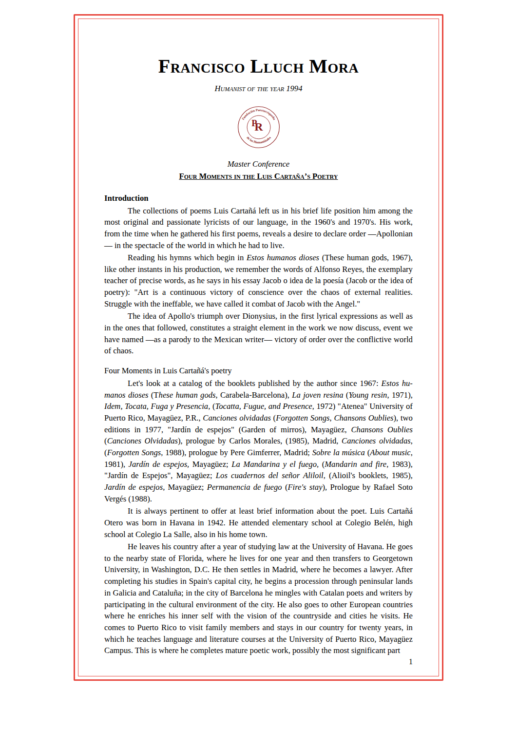Francisco Lluch Mora
Humanist of the year 1994
Fundación Puertorriqueña de las Humanidades R P
Master Conference
Four Moments in the Luis Cartaña’s Poetry
Introduction
The collections of poems Luis Cartañá left us in his brief life position him among the most original and passionate lyricists of our language, in the 1960's and 1970's. His work, from the time when he gathered his first poems, reveals a desire to declare order —Apollonian— in the spectacle of the world in which he had to live.
Reading his hymns which begin in Estos humanos dioses (These human gods, 1967), like other instants in his production, we remember the words of Alfonso Reyes, the exemplary teacher of precise words, as he says in his essay Jacob o idea de la poesía (Jacob or the idea of poetry): "Art is a continuous victory of conscience over the chaos of external realities. Struggle with the ineffable, we have called it combat of Jacob with the Angel."
The idea of Apollo's triumph over Dionysius, in the first lyrical expressions as well as in the ones that followed, constitutes a straight element in the work we now discuss, event we have named —as a parody to the Mexican writer— victory of order over the conflictive world of chaos.
Four Moments in Luis Cartañá's poetry
Let's look at a catalog of the booklets published by the author since 1967: Estos humanos dioses (These human gods, Carabela-Barcelona), La joven resina (Young resin, 1971), Idem, Tocata, Fuga y Presencia, (Tocatta, Fugue, and Presence, 1972) "Atenea" University of Puerto Rico, Mayagüez, P.R., Canciones olvidadas (Forgotten Songs, Chansons Oublies), two editions in 1977, "Jardín de espejos" (Garden of mirros), Mayagüez, Chansons Oublies (Canciones Olvidadas), prologue by Carlos Morales, (1985), Madrid, Canciones olvidadas, (Forgotten Songs, 1988), prologue by Pere Gimferrer, Madrid; Sobre la música (About music, 1981), Jardín de espejos, Mayagüez; La Mandarina y el fuego, (Mandarin and fire, 1983), "Jardín de Espejos", Mayagüez; Los cuadernos del señor Aliloil, (Alioil's booklets, 1985), Jardín de espejos, Mayagüez; Permanencia de fuego (Fire's stay), Prologue by Rafael Soto Vergés (1988).
It is always pertinent to offer at least brief information about the poet. Luis Cartañá Otero was born in Havana in 1942. He attended elementary school at Colegio Belén, high school at Colegio La Salle, also in his home town.
He leaves his country after a year of studying law at the University of Havana. He goes to the nearby state of Florida, where he lives for one year and then transfers to Georgetown University, in Washington, D.C. He then settles in Madrid, where he becomes a lawyer. After completing his studies in Spain's capital city, he begins a procession through peninsular lands in Galicia and Cataluña; in the city of Barcelona he mingles with Catalan poets and writers by participating in the cultural environment of the city. He also goes to other European countries where he enriches his inner self with the vision of the countryside and cities he visits. He comes to Puerto Rico to visit family members and stays in our country for twenty years, in which he teaches language and literature courses at the University of Puerto Rico, Mayagüez Campus. This is where he completes mature poetic work, possibly the most significant part
1